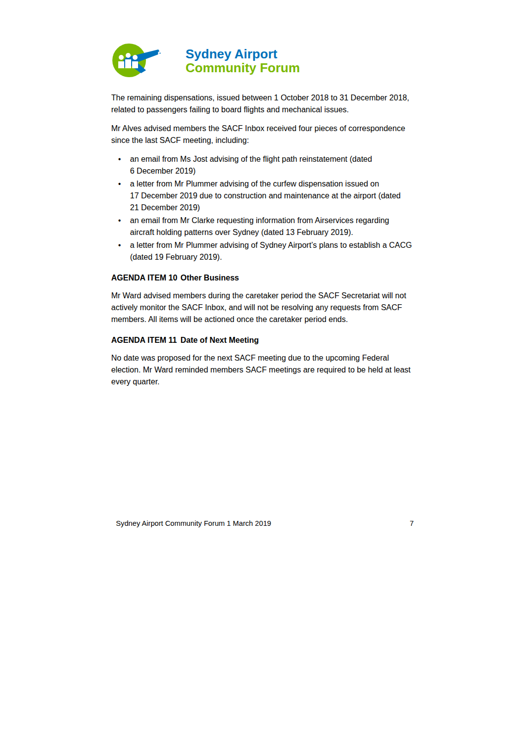Sydney Airport Community Forum
The remaining dispensations, issued between 1 October 2018 to 31 December 2018, related to passengers failing to board flights and mechanical issues.
Mr Alves advised members the SACF Inbox received four pieces of correspondence since the last SACF meeting, including:
an email from Ms Jost advising of the flight path reinstatement (dated
6 December 2019)
a letter from Mr Plummer advising of the curfew dispensation issued on
17 December 2019 due to construction and maintenance at the airport (dated
21 December 2019)
an email from Mr Clarke requesting information from Airservices regarding aircraft holding patterns over Sydney (dated 13 February 2019).
a letter from Mr Plummer advising of Sydney Airport’s plans to establish a CACG (dated 19 February 2019).
AGENDA ITEM 10 Other Business
Mr Ward advised members during the caretaker period the SACF Secretariat will not actively monitor the SACF Inbox, and will not be resolving any requests from SACF members. All items will be actioned once the caretaker period ends.
AGENDA ITEM 11 Date of Next Meeting
No date was proposed for the next SACF meeting due to the upcoming Federal election. Mr Ward reminded members SACF meetings are required to be held at least every quarter.
Sydney Airport Community Forum 1 March 2019 7